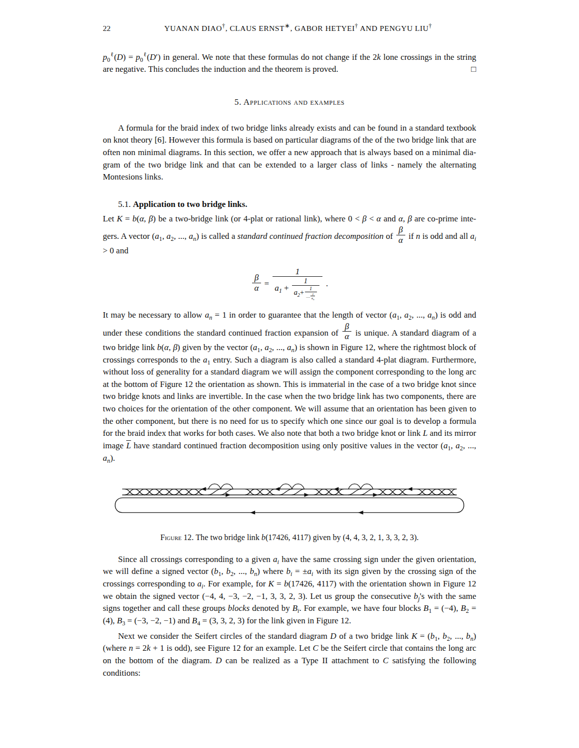22 YUANAN DIAO†, CLAUS ERNST∗, GABOR HETYEI† AND PENGYU LIU†
p0ℓ(D) = p0ℓ(D′) in general. We note that these formulas do not change if the 2k lone crossings in the string are negative. This concludes the induction and the theorem is proved. □
5. Applications and examples
A formula for the braid index of two bridge links already exists and can be found in a standard textbook on knot theory [6]. However this formula is based on particular diagrams of the of the two bridge link that are often non minimal diagrams. In this section, we offer a new approach that is always based on a minimal diagram of the two bridge link and that can be extended to a larger class of links - namely the alternating Montesions links.
5.1. Application to two bridge links.
Let K = b(α, β) be a two-bridge link (or 4-plat or rational link), where 0 < β < α and α, β are co-prime integers. A vector (a1, a2, ..., an) is called a standard continued fraction decomposition of βα if n is odd and all ai > 0 and
βα = 1 a1 + 1 a2+1..... 1 an .
It may be necessary to allow an = 1 in order to guarantee that the length of vector (a1, a2, ..., an) is odd and under these conditions the standard continued fraction expansion of βα is unique. A standard diagram of a two bridge link b(α, β) given by the vector (a1, a2, ..., an) is shown in Figure 12, where the rightmost block of crossings corresponds to the a1 entry. Such a diagram is also called a standard 4-plat diagram. Furthermore, without loss of generality for a standard diagram we will assign the component corresponding to the long arc at the bottom of Figure 12 the orientation as shown. This is immaterial in the case of a two bridge knot since two bridge knots and links are invertible. In the case when the two bridge link has two components, there are two choices for the orientation of the other component. We will assume that an orientation has been given to the other component, but there is no need for us to specify which one since our goal is to develop a formula for the braid index that works for both cases. We also note that both a two bridge knot or link L and its mirror image L have standard continued fraction decomposition using only positive values in the vector (a1, a2, ..., an).
Figure 12. The two bridge link b(17426, 4117) given by (4, 4, 3, 2, 1, 3, 3, 2, 3).
Since all crossings corresponding to a given ai have the same crossing sign under the given orientation, we will define a signed vector (b1, b2, ..., bn) where bi = ±ai with its sign given by the crossing sign of the crossings corresponding to ai. For example, for K = b(17426, 4117) with the orientation shown in Figure 12 we obtain the signed vector (−4, 4, −3, −2, −1, 3, 3, 2, 3). Let us group the consecutive bj's with the same signs together and call these groups blocks denoted by Bi. For example, we have four blocks B1 = (−4), B2 = (4), B3 = (−3, −2, −1) and B4 = (3, 3, 2, 3) for the link given in Figure 12.
Next we consider the Seifert circles of the standard diagram D of a two bridge link K = (b1, b2, ..., bn) (where n = 2k + 1 is odd), see Figure 12 for an example. Let C be the Seifert circle that contains the long arc on the bottom of the diagram. D can be realized as a Type II attachment to C satisfying the following conditions: